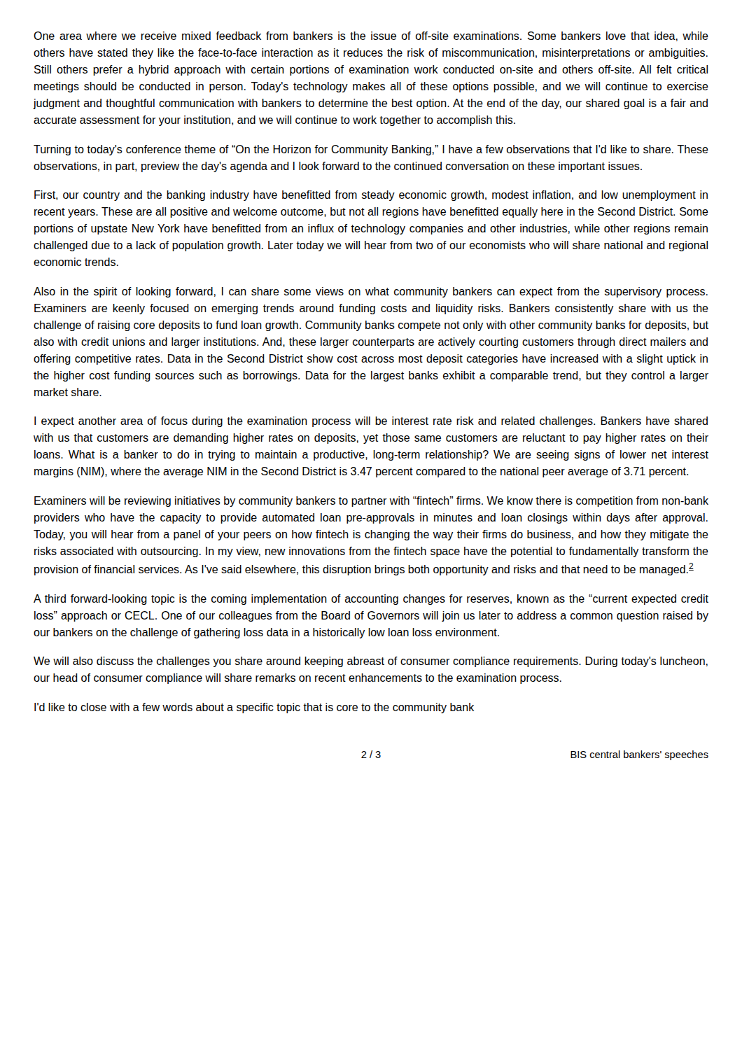One area where we receive mixed feedback from bankers is the issue of off-site examinations. Some bankers love that idea, while others have stated they like the face-to-face interaction as it reduces the risk of miscommunication, misinterpretations or ambiguities. Still others prefer a hybrid approach with certain portions of examination work conducted on-site and others off-site. All felt critical meetings should be conducted in person. Today's technology makes all of these options possible, and we will continue to exercise judgment and thoughtful communication with bankers to determine the best option. At the end of the day, our shared goal is a fair and accurate assessment for your institution, and we will continue to work together to accomplish this.
Turning to today's conference theme of “On the Horizon for Community Banking,” I have a few observations that I'd like to share. These observations, in part, preview the day's agenda and I look forward to the continued conversation on these important issues.
First, our country and the banking industry have benefitted from steady economic growth, modest inflation, and low unemployment in recent years. These are all positive and welcome outcome, but not all regions have benefitted equally here in the Second District. Some portions of upstate New York have benefitted from an influx of technology companies and other industries, while other regions remain challenged due to a lack of population growth. Later today we will hear from two of our economists who will share national and regional economic trends.
Also in the spirit of looking forward, I can share some views on what community bankers can expect from the supervisory process. Examiners are keenly focused on emerging trends around funding costs and liquidity risks. Bankers consistently share with us the challenge of raising core deposits to fund loan growth. Community banks compete not only with other community banks for deposits, but also with credit unions and larger institutions. And, these larger counterparts are actively courting customers through direct mailers and offering competitive rates. Data in the Second District show cost across most deposit categories have increased with a slight uptick in the higher cost funding sources such as borrowings. Data for the largest banks exhibit a comparable trend, but they control a larger market share.
I expect another area of focus during the examination process will be interest rate risk and related challenges. Bankers have shared with us that customers are demanding higher rates on deposits, yet those same customers are reluctant to pay higher rates on their loans. What is a banker to do in trying to maintain a productive, long-term relationship? We are seeing signs of lower net interest margins (NIM), where the average NIM in the Second District is 3.47 percent compared to the national peer average of 3.71 percent.
Examiners will be reviewing initiatives by community bankers to partner with “fintech” firms. We know there is competition from non-bank providers who have the capacity to provide automated loan pre-approvals in minutes and loan closings within days after approval. Today, you will hear from a panel of your peers on how fintech is changing the way their firms do business, and how they mitigate the risks associated with outsourcing. In my view, new innovations from the fintech space have the potential to fundamentally transform the provision of financial services. As I've said elsewhere, this disruption brings both opportunity and risks and that need to be managed.2
A third forward-looking topic is the coming implementation of accounting changes for reserves, known as the “current expected credit loss” approach or CECL. One of our colleagues from the Board of Governors will join us later to address a common question raised by our bankers on the challenge of gathering loss data in a historically low loan loss environment.
We will also discuss the challenges you share around keeping abreast of consumer compliance requirements. During today's luncheon, our head of consumer compliance will share remarks on recent enhancements to the examination process.
I'd like to close with a few words about a specific topic that is core to the community bank
2 / 3 BIS central bankers' speeches